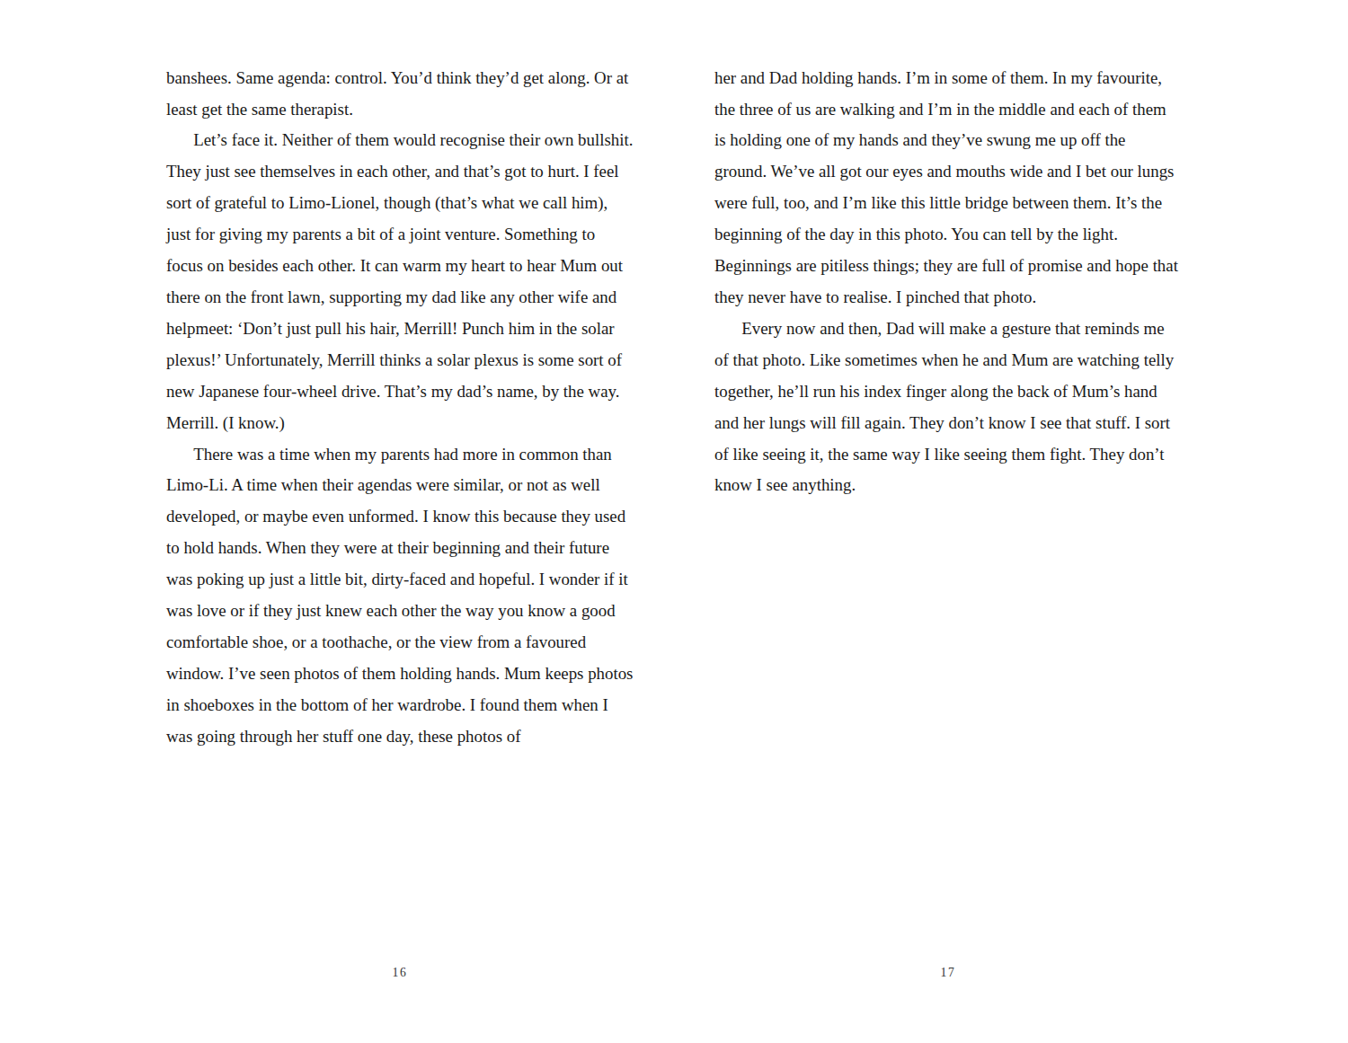banshees. Same agenda: control. You’d think they’d get along. Or at least get the same therapist.
Let’s face it. Neither of them would recognise their own bullshit. They just see themselves in each other, and that’s got to hurt. I feel sort of grateful to Limo-Lionel, though (that’s what we call him), just for giving my parents a bit of a joint venture. Something to focus on besides each other. It can warm my heart to hear Mum out there on the front lawn, supporting my dad like any other wife and helpmeet: ‘Don’t just pull his hair, Merrill! Punch him in the solar plexus!’ Unfortunately, Merrill thinks a solar plexus is some sort of new Japanese four-wheel drive. That’s my dad’s name, by the way. Merrill. (I know.)
There was a time when my parents had more in common than Limo-Li. A time when their agendas were similar, or not as well developed, or maybe even unformed. I know this because they used to hold hands. When they were at their beginning and their future was poking up just a little bit, dirty-faced and hopeful. I wonder if it was love or if they just knew each other the way you know a good comfortable shoe, or a toothache, or the view from a favoured window. I’ve seen photos of them holding hands. Mum keeps photos in shoeboxes in the bottom of her wardrobe. I found them when I was going through her stuff one day, these photos of
16
her and Dad holding hands. I’m in some of them. In my favourite, the three of us are walking and I’m in the middle and each of them is holding one of my hands and they’ve swung me up off the ground. We’ve all got our eyes and mouths wide and I bet our lungs were full, too, and I’m like this little bridge between them. It’s the beginning of the day in this photo. You can tell by the light. Beginnings are pitiless things; they are full of promise and hope that they never have to realise. I pinched that photo.
Every now and then, Dad will make a gesture that reminds me of that photo. Like sometimes when he and Mum are watching telly together, he’ll run his index finger along the back of Mum’s hand and her lungs will fill again. They don’t know I see that stuff. I sort of like seeing it, the same way I like seeing them fight. They don’t know I see anything.
17